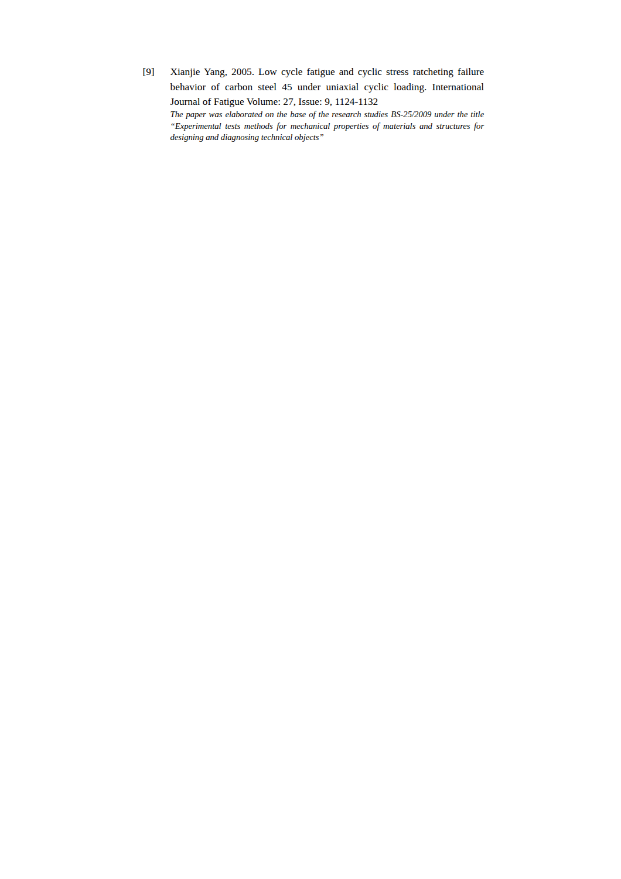[9]
Xianjie Yang, 2005. Low cycle fatigue and cyclic stress ratcheting failure behavior of carbon steel 45 under uniaxial cyclic loading. International Journal of Fatigue Volume: 27, Issue: 9, 1124-1132
The paper was elaborated on the base of the research studies BS-25/2009 under the title “Experimental tests methods for mechanical properties of materials and structures for designing and diagnosing technical objects”